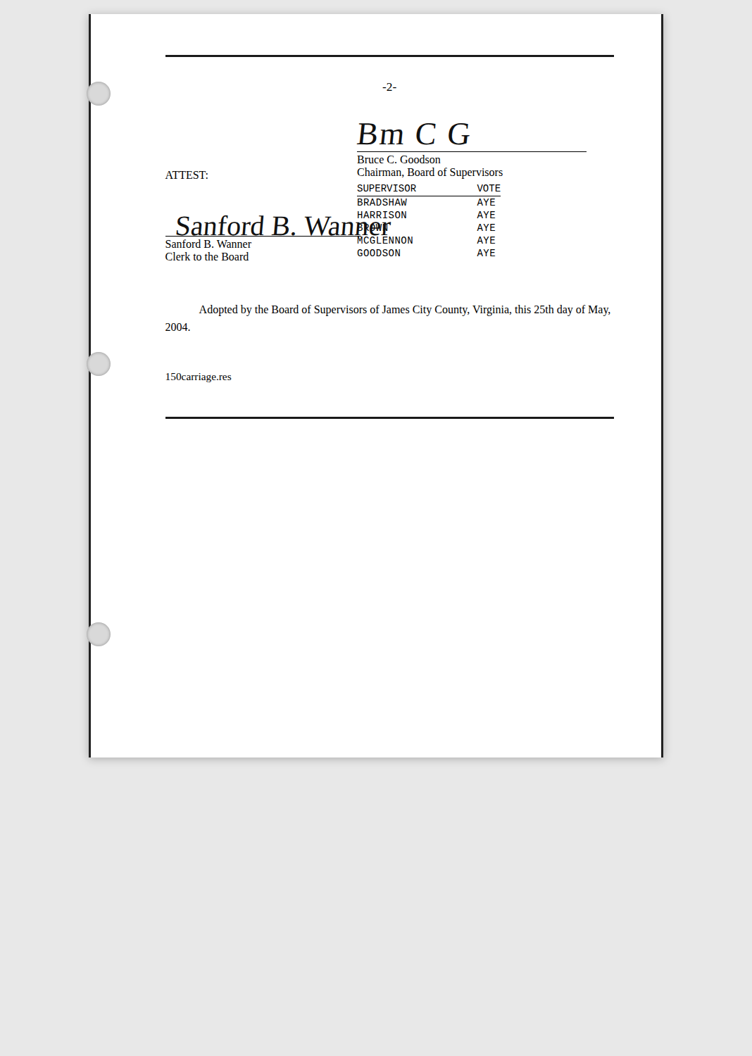-2-
Bm C G
Bruce C. Goodson
Chairman, Board of Supervisors
| SUPERVISOR | VOTE |
| --- | --- |
| BRADSHAW | AYE |
| HARRISON | AYE |
| BROWN | AYE |
| MCGLENNON | AYE |
| GOODSON | AYE |
ATTEST:
Sanford B. Wanner
Sanford B. Wanner
Clerk to the Board
Adopted by the Board of Supervisors of James City County, Virginia, this 25th day of May, 2004.
150carriage.res